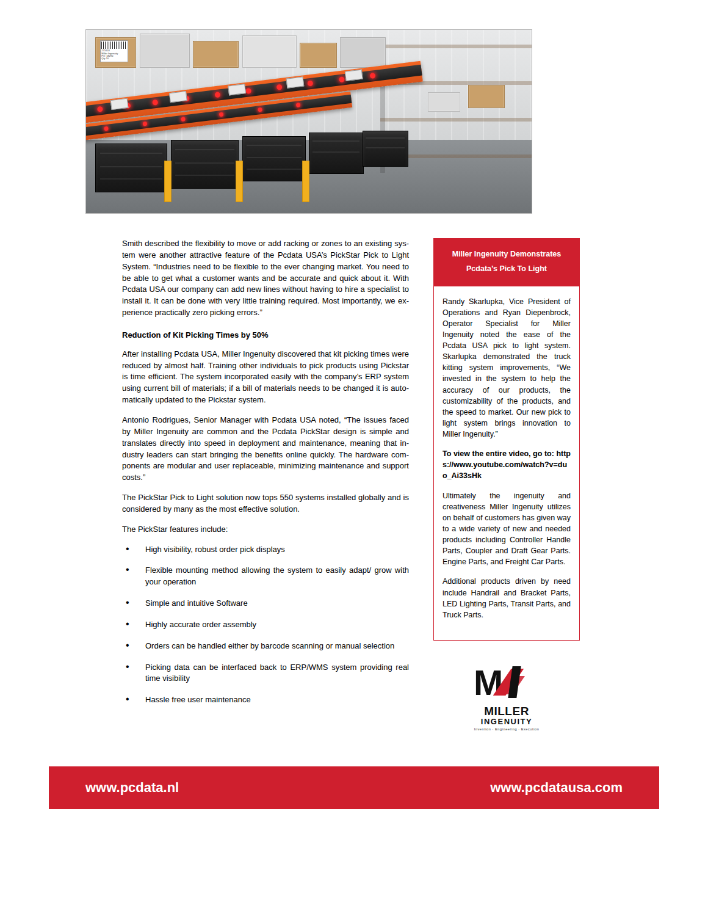271618
Miller Ingenuity
PO: 18290
Qty 10
Smith described the flexibility to move or add racking or zones to an existing system were another attractive feature of the Pcdata USA’s PickStar Pick to Light System. “Industries need to be flexible to the ever changing market. You need to be able to get what a customer wants and be accurate and quick about it. With Pcdata USA our company can add new lines without having to hire a specialist to install it. It can be done with very little training required. Most importantly, we experience practically zero picking errors.”
Reduction of Kit Picking Times by 50%
After installing Pcdata USA, Miller Ingenuity discovered that kit picking times were reduced by almost half. Training other individuals to pick products using Pickstar is time efficient. The system incorporated easily with the company’s ERP system using current bill of materials; if a bill of materials needs to be changed it is automatically updated to the Pickstar system.
Antonio Rodrigues, Senior Manager with Pcdata USA noted, “The issues faced by Miller Ingenuity are common and the Pcdata PickStar design is simple and translates directly into speed in deployment and maintenance, meaning that industry leaders can start bringing the benefits online quickly. The hardware components are modular and user replaceable, minimizing maintenance and support costs.”
The PickStar Pick to Light solution now tops 550 systems installed globally and is considered by many as the most effective solution.
The PickStar features include:
High visibility, robust order pick displays
Flexible mounting method allowing the system to easily adapt/ grow with your operation
Simple and intuitive Software
Highly accurate order assembly
Orders can be handled either by barcode scanning or manual selection
Picking data can be interfaced back to ERP/WMS system providing real time visibility
Hassle free user maintenance
Miller Ingenuity Demonstrates
Pcdata’s Pick To Light
Randy Skarlupka, Vice President of Operations and Ryan Diepenbrock, Operator Specialist for Miller Ingenuity noted the ease of the Pcdata USA pick to light system. Skarlupka demonstrated the truck kitting system improvements, “We invested in the system to help the accuracy of our products, the customizability of the products, and the speed to market. Our new pick to light system brings innovation to Miller Ingenuity.”
To view the entire video, go to: https://www.youtube.com/watch?v=duo_Ai33sHk
Ultimately the ingenuity and creativeness Miller Ingenuity utilizes on behalf of customers has given way to a wide variety of new and needed products including Controller Handle Parts, Coupler and Draft Gear Parts. Engine Parts, and Freight Car Parts.
Additional products driven by need include Handrail and Bracket Parts, LED Lighting Parts, Transit Parts, and Truck Parts.
M
MILLERINGENUITY
Invention · Engineering · Execution
www.pcdata.nl www.pcdatausa.com